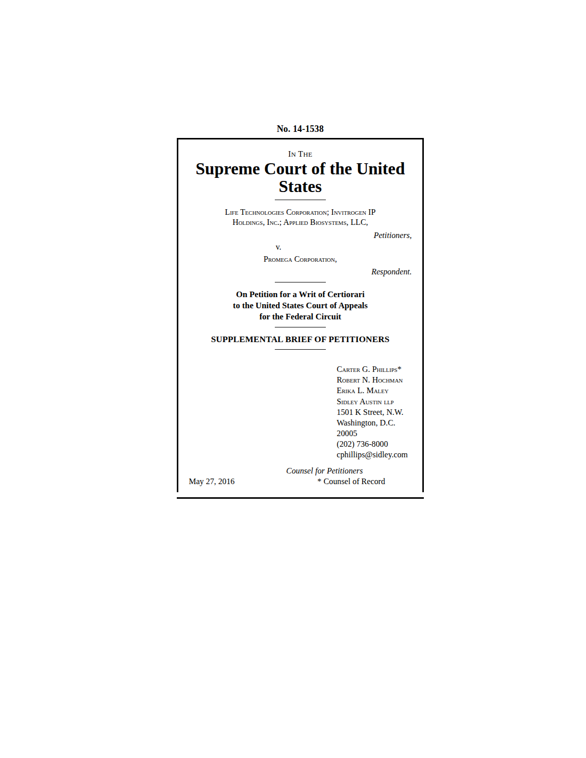No. 14-1538
IN THE
Supreme Court of the United States
Life Technologies Corporation; Invitrogen IP
Holdings, Inc.; Applied Biosystems, LLC,
Petitioners,
v.
Promega Corporation,
Respondent.
On Petition for a Writ of Certiorari
to the United States Court of Appeals
for the Federal Circuit
SUPPLEMENTAL BRIEF OF PETITIONERS
Carter G. Phillips*
Robert N. Hochman
Erika L. Maley
Sidley Austin llp
1501 K Street, N.W.
Washington, D.C. 20005
(202) 736-8000
cphillips@sidley.com
Counsel for Petitioners
May 27, 2016 * Counsel of Record